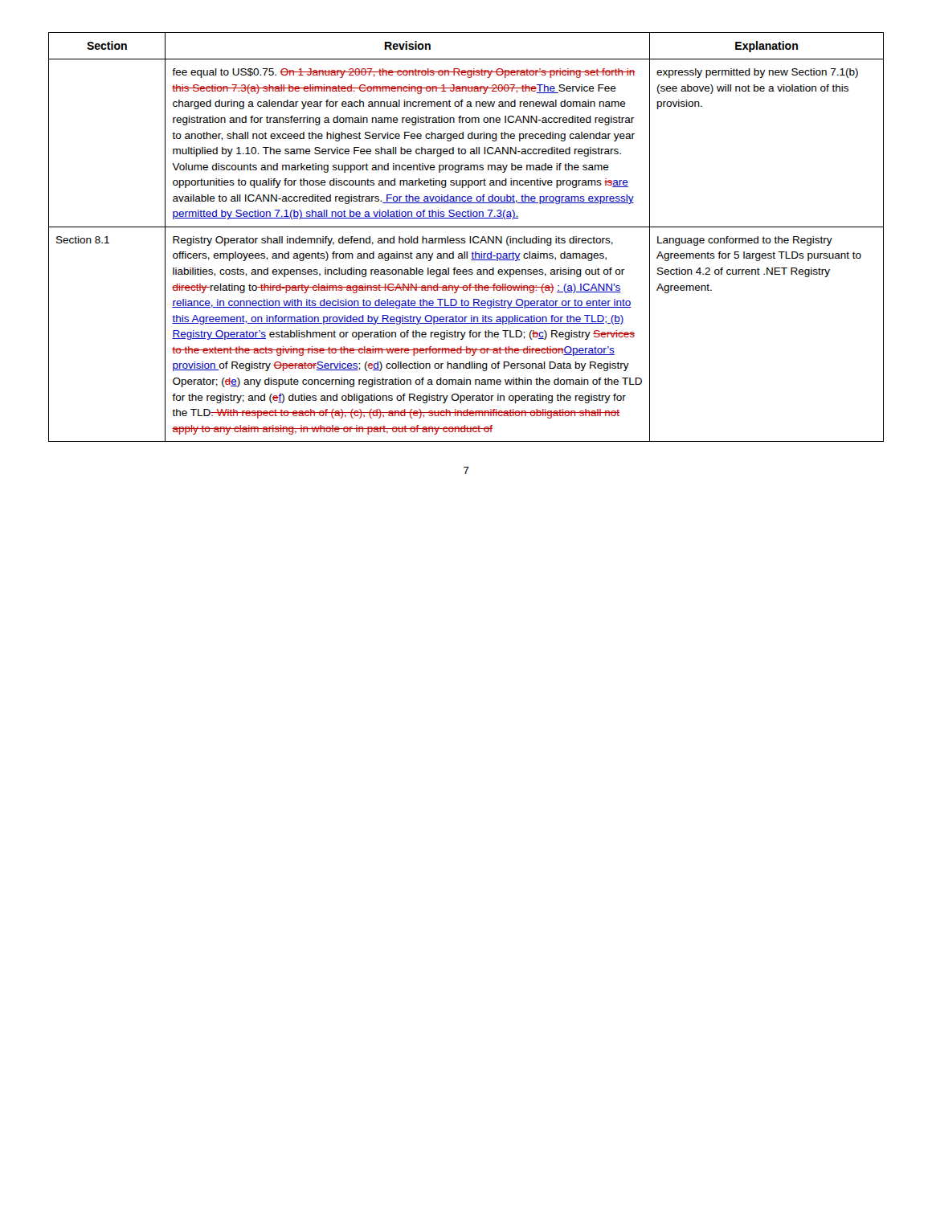| Section | Revision | Explanation |
| --- | --- | --- |
| | fee equal to US$0.75. On 1 January 2007, the controls on Registry Operator’s pricing set forth in this Section 7.3(a) shall be eliminated. Commencing on 1 January 2007, the The Service Fee charged during a calendar year for each annual increment of a new and renewal domain name registration and for transferring a domain name registration from one ICANN-accredited registrar to another, shall not exceed the highest Service Fee charged during the preceding calendar year multiplied by 1.10. The same Service Fee shall be charged to all ICANN-accredited registrars. Volume discounts and marketing support and incentive programs may be made if the same opportunities to qualify for those discounts and marketing support and incentive programs is are available to all ICANN-accredited registrars. For the avoidance of doubt, the programs expressly permitted by Section 7.1(b) shall not be a violation of this Section 7.3(a). | expressly permitted by new Section 7.1(b) (see above) will not be a violation of this provision. |
| Section 8.1 | Registry Operator shall indemnify, defend, and hold harmless ICANN (including its directors, officers, employees, and agents) from and against any and all third-party claims, damages, liabilities, costs, and expenses, including reasonable legal fees and expenses, arising out of or directly relating to third-party claims against ICANN and any of the following: (a) : (a) ICANN's reliance, in connection with its decision to delegate the TLD to Registry Operator or to enter into this Agreement, on information provided by Registry Operator in its application for the TLD; (b) Registry Operator’s establishment or operation of the registry for the TLD; ( b c ) Registry Services to the extent the acts giving rise to the claim were performed by or at the direction Operator’s provision of Registry Operator Services ; ( c d ) collection or handling of Personal Data by Registry Operator; ( d e ) any dispute concerning registration of a domain name within the domain of the TLD for the registry; and ( e f ) duties and obligations of Registry Operator in operating the registry for the TLD . With respect to each of (a), (c), (d), and (e), such indemnification obligation shall not apply to any claim arising, in whole or in part, out of any conduct of | Language conformed to the Registry Agreements for 5 largest TLDs pursuant to Section 4.2 of current .NET Registry Agreement. |
7